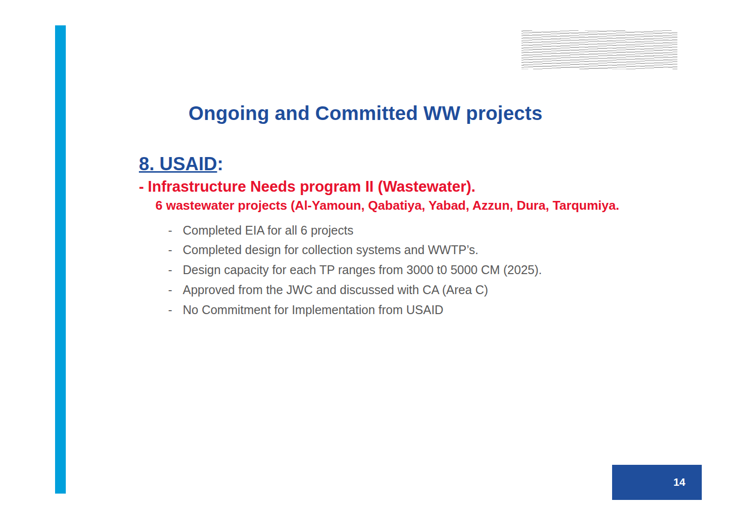Ongoing and Committed WW projects
8. USAID:
-Infrastructure Needs program II (Wastewater).
6 wastewater projects (Al-Yamoun, Qabatiya, Yabad, Azzun, Dura, Tarqumiya.
Completed EIA for all 6 projects
Completed design for collection systems and WWTP’s.
Design capacity for each TP ranges from 3000 t0 5000 CM (2025).
Approved from the JWC and discussed with CA (Area C)
No Commitment for Implementation from USAID
14